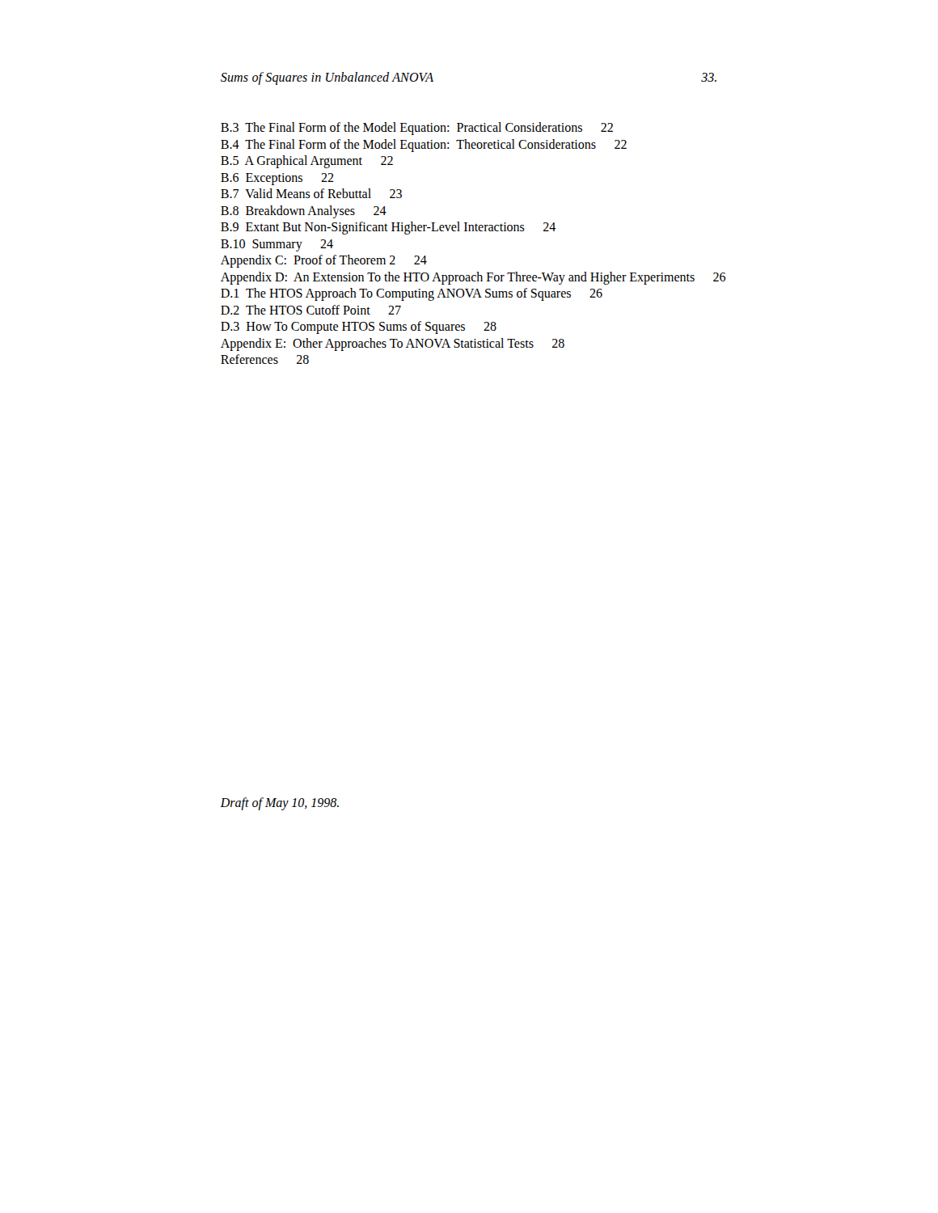Sums of Squares in Unbalanced ANOVA 33.
B.3 The Final Form of the Model Equation: Practical Considerations 22
B.4 The Final Form of the Model Equation: Theoretical Considerations 22
B.5 A Graphical Argument 22
B.6 Exceptions 22
B.7 Valid Means of Rebuttal 23
B.8 Breakdown Analyses 24
B.9 Extant But Non-Significant Higher-Level Interactions 24
B.10 Summary 24
Appendix C: Proof of Theorem 2 24
Appendix D: An Extension To the HTO Approach For Three-Way and Higher Experiments 26
D.1 The HTOS Approach To Computing ANOVA Sums of Squares 26
D.2 The HTOS Cutoff Point 27
D.3 How To Compute HTOS Sums of Squares 28
Appendix E: Other Approaches To ANOVA Statistical Tests 28
References 28
Draft of May 10, 1998.